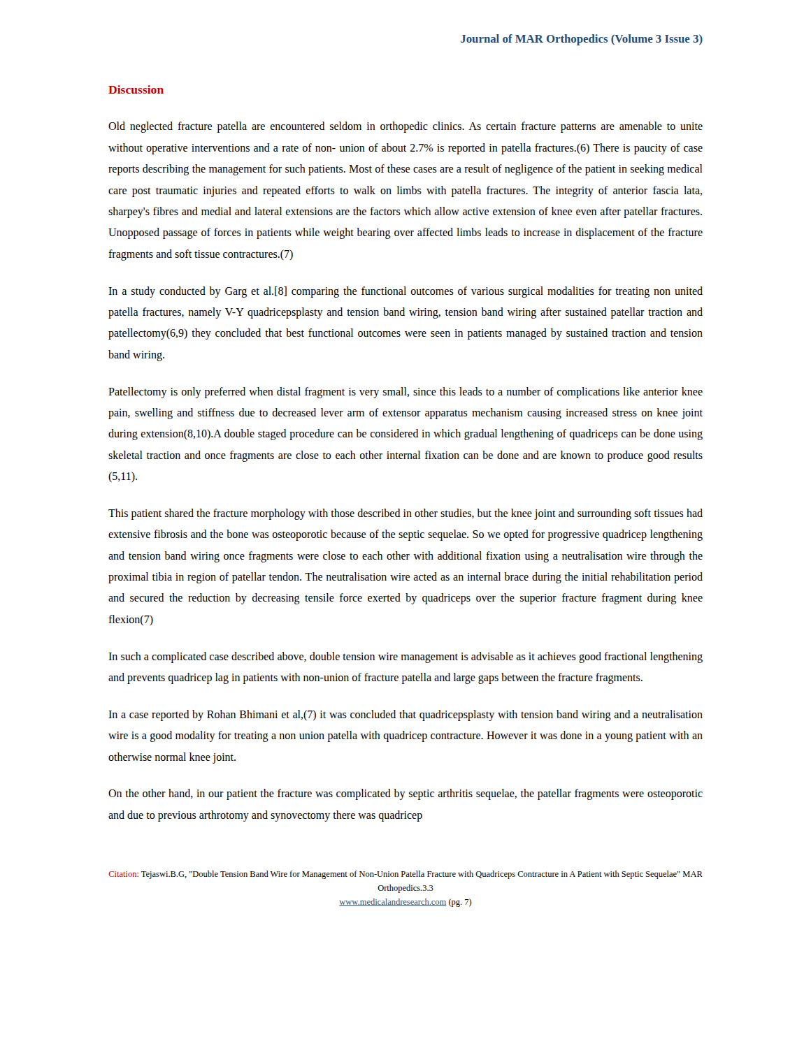Journal of MAR Orthopedics (Volume 3 Issue 3)
Discussion
Old neglected fracture patella are encountered seldom in orthopedic clinics. As certain fracture patterns are amenable to unite without operative interventions and a rate of non- union of about 2.7% is reported in patella fractures.(6) There is paucity of case reports describing the management for such patients. Most of these cases are a result of negligence of the patient in seeking medical care post traumatic injuries and repeated efforts to walk on limbs with patella fractures. The integrity of anterior fascia lata, sharpey's fibres and medial and lateral extensions are the factors which allow active extension of knee even after patellar fractures. Unopposed passage of forces in patients while weight bearing over affected limbs leads to increase in displacement of the fracture fragments and soft tissue contractures.(7)
In a study conducted by Garg et al.[8] comparing the functional outcomes of various surgical modalities for treating non united patella fractures, namely V-Y quadricepsplasty and tension band wiring, tension band wiring after sustained patellar traction and patellectomy(6,9) they concluded that best functional outcomes were seen in patients managed by sustained traction and tension band wiring.
Patellectomy is only preferred when distal fragment is very small, since this leads to a number of complications like anterior knee pain, swelling and stiffness due to decreased lever arm of extensor apparatus mechanism causing increased stress on knee joint during extension(8,10).A double staged procedure can be considered in which gradual lengthening of quadriceps can be done using skeletal traction and once fragments are close to each other internal fixation can be done and are known to produce good results (5,11).
This patient shared the fracture morphology with those described in other studies, but the knee joint and surrounding soft tissues had extensive fibrosis and the bone was osteoporotic because of the septic sequelae. So we opted for progressive quadricep lengthening and tension band wiring once fragments were close to each other with additional fixation using a neutralisation wire through the proximal tibia in region of patellar tendon. The neutralisation wire acted as an internal brace during the initial rehabilitation period and secured the reduction by decreasing tensile force exerted by quadriceps over the superior fracture fragment during knee flexion(7)
In such a complicated case described above, double tension wire management is advisable as it achieves good fractional lengthening and prevents quadricep lag in patients with non-union of fracture patella and large gaps between the fracture fragments.
In a case reported by Rohan Bhimani et al,(7) it was concluded that quadricepsplasty with tension band wiring and a neutralisation wire is a good modality for treating a non union patella with quadricep contracture. However it was done in a young patient with an otherwise normal knee joint.
On the other hand, in our patient the fracture was complicated by septic arthritis sequelae, the patellar fragments were osteoporotic and due to previous arthrotomy and synovectomy there was quadricep
Citation: Tejaswi.B.G, "Double Tension Band Wire for Management of Non-Union Patella Fracture with Quadriceps Contracture in A Patient with Septic Sequelae" MAR Orthopedics.3.3
www.medicalandresearch.com (pg. 7)